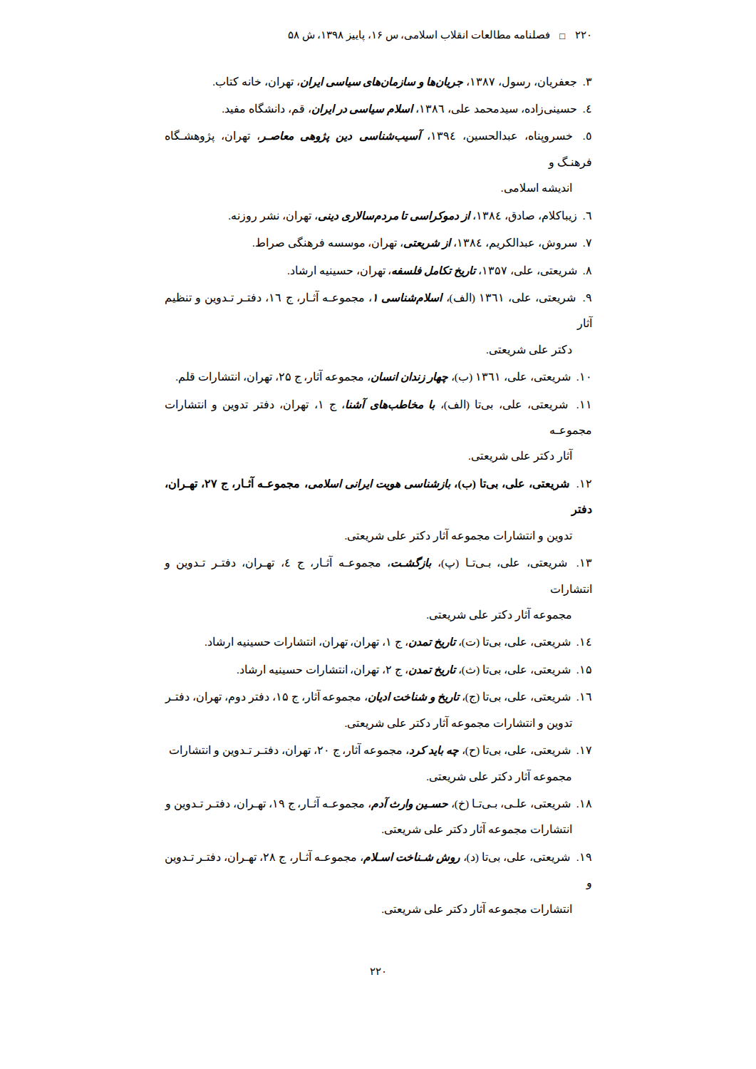۲۲۰ □ فصلنامه مطالعات انقلاب اسلامی، س ۱۶، پاییز ۱۳۹۸، ش ۵۸
۳. جعفریان، رسول، ۱۳۸۷، جریان‌ها و سازمان‌های سیاسی ایران، تهران، خانه کتاب.
٤. حسینی‌زاده، سیدمحمد علی، ۱۳۸٦، اسلام سیاسی در ایران، قم، دانشگاه مفید.
٥. خسروپناه، عبدالحسین، ۱۳۹٤، آسیب‌شناسی دین پژوهی معاصـر، تهران، پژوهشـگاه فرهنـگ و اندیشه اسلامی.
٦. زیباکلام، صادق، ۱۳۸٤، از دموکراسی تا مردم‌سالاری دینی، تهران، نشر روزنه.
۷. سروش، عبدالکریم، ۱۳۸٤، از شریعتی، تهران، موسسه فرهنگی صراط.
۸. شریعتی، علی، ۱۳۵۷، تاریخ تکامل فلسفه، تهران، حسینیه ارشاد.
۹. شریعتی، علی، ۱۳٦۱ (الف)، اسلام‌شناسی ۱، مجموعـه آثـار، ج ۱٦، دفتـر تـدوین و تنظیم آثار دکتر علی شریعتی.
۱۰. شریعتی، علی، ۱۳٦۱ (ب)، چهار زندان انسان، مجموعه آثار، ج ۲۵، تهران، انتشارات قلم.
۱۱. شریعتی، علی، بی‌تا (الف)، با مخاطب‌های آشنا، ج ۱، تهران، دفتر تدوین و انتشارات مجموعـه آثار دکتر علی شریعتی.
۱۲. شریعتی، علی، بی‌تا (ب)، بازشناسی هویت ایرانی اسلامی، مجموعـه آثـار، ج ۲۷، تهـران، دفتر تدوین و انتشارات مجموعه آثار دکتر علی شریعتی.
۱۳. شریعتی، علی، بـی‌تـا (پ)، بازگشـت، مجموعـه آثـار، ج ٤، تهـران، دفتـر تـدوین و انتشارات مجموعه آثار دکتر علی شریعتی.
۱٤. شریعتی، علی، بی‌تا (ت)، تاریخ تمدن، ج ۱، تهران، تهران، انتشارات حسینیه ارشاد.
۱۵. شریعتی، علی، بی‌تا (ث)، تاریخ تمدن، ج ۲، تهران، انتشارات حسینیه ارشاد.
۱٦. شریعتی، علی، بی‌تا (ج)، تاریخ و شناخت ادیان، مجموعه آثار، ج ۱۵، دفتر دوم، تهران، دفتـر تدوین و انتشارات مجموعه آثار دکتر علی شریعتی.
۱۷. شریعتی، علی، بی‌تا (ح)، چه باید کرد، مجموعه آثار، ج ۲۰، تهران، دفتـر تـدوین و انتشارات مجموعه آثار دکتر علی شریعتی.
۱۸. شریعتی، علـی، بـی‌تـا (خ)، حسـین وارث آدم، مجموعـه آثـار، ج ۱۹، تهـران، دفتـر تـدوین و انتشارات مجموعه آثار دکتر علی شریعتی.
۱۹. شریعتی، علی، بی‌تا (د)، روش شـناخت اسـلام، مجموعـه آثـار، ج ۲۸، تهـران، دفتـر تـدوین و انتشارات مجموعه آثار دکتر علی شریعتی.
۲۲۰